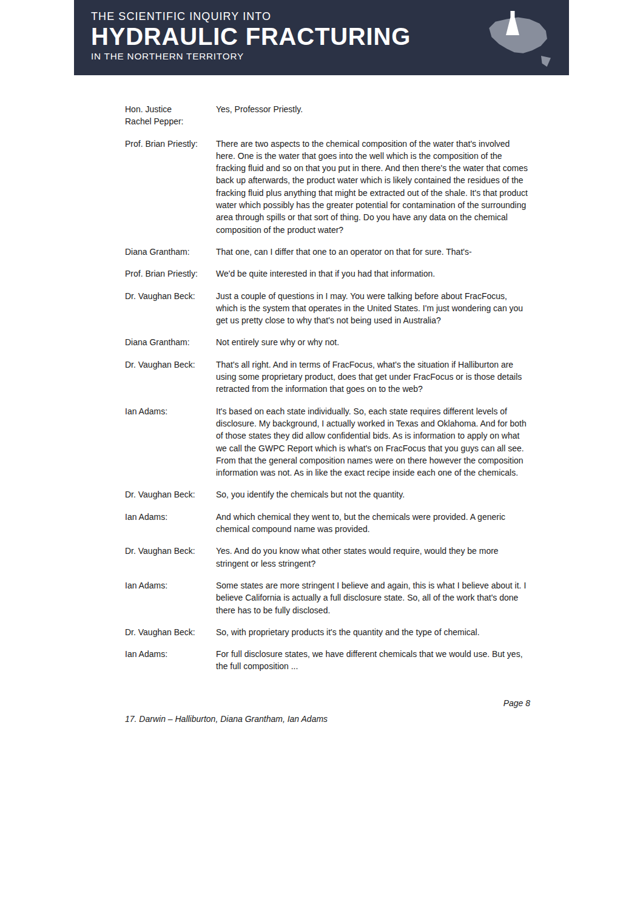The Scientific Inquiry into
Hydraulic Fracturing
in the Northern Territory
Hon. Justice Rachel Pepper:
Yes, Professor Priestly.
Prof. Brian Priestly:
There are two aspects to the chemical composition of the water that's involved here. One is the water that goes into the well which is the composition of the fracking fluid and so on that you put in there. And then there's the water that comes back up afterwards, the product water which is likely contained the residues of the fracking fluid plus anything that might be extracted out of the shale. It's that product water which possibly has the greater potential for contamination of the surrounding area through spills or that sort of thing. Do you have any data on the chemical composition of the product water?
Diana Grantham:
That one, can I differ that one to an operator on that for sure. That's-
Prof. Brian Priestly:
We'd be quite interested in that if you had that information.
Dr. Vaughan Beck:
Just a couple of questions in I may. You were talking before about FracFocus, which is the system that operates in the United States. I'm just wondering can you get us pretty close to why that's not being used in Australia?
Diana Grantham:
Not entirely sure why or why not.
Dr. Vaughan Beck:
That's all right. And in terms of FracFocus, what's the situation if Halliburton are using some proprietary product, does that get under FracFocus or is those details retracted from the information that goes on to the web?
Ian Adams:
It's based on each state individually. So, each state requires different levels of disclosure. My background, I actually worked in Texas and Oklahoma. And for both of those states they did allow confidential bids. As is information to apply on what we call the GWPC Report which is what's on FracFocus that you guys can all see. From that the general composition names were on there however the composition information was not. As in like the exact recipe inside each one of the chemicals.
Dr. Vaughan Beck:
So, you identify the chemicals but not the quantity.
Ian Adams:
And which chemical they went to, but the chemicals were provided. A generic chemical compound name was provided.
Dr. Vaughan Beck:
Yes. And do you know what other states would require, would they be more stringent or less stringent?
Ian Adams:
Some states are more stringent I believe and again, this is what I believe about it. I believe California is actually a full disclosure state. So, all of the work that's done there has to be fully disclosed.
Dr. Vaughan Beck:
So, with proprietary products it's the quantity and the type of chemical.
Ian Adams:
For full disclosure states, we have different chemicals that we would use. But yes, the full composition ...
Page 8
17. Darwin – Halliburton, Diana Grantham, Ian Adams